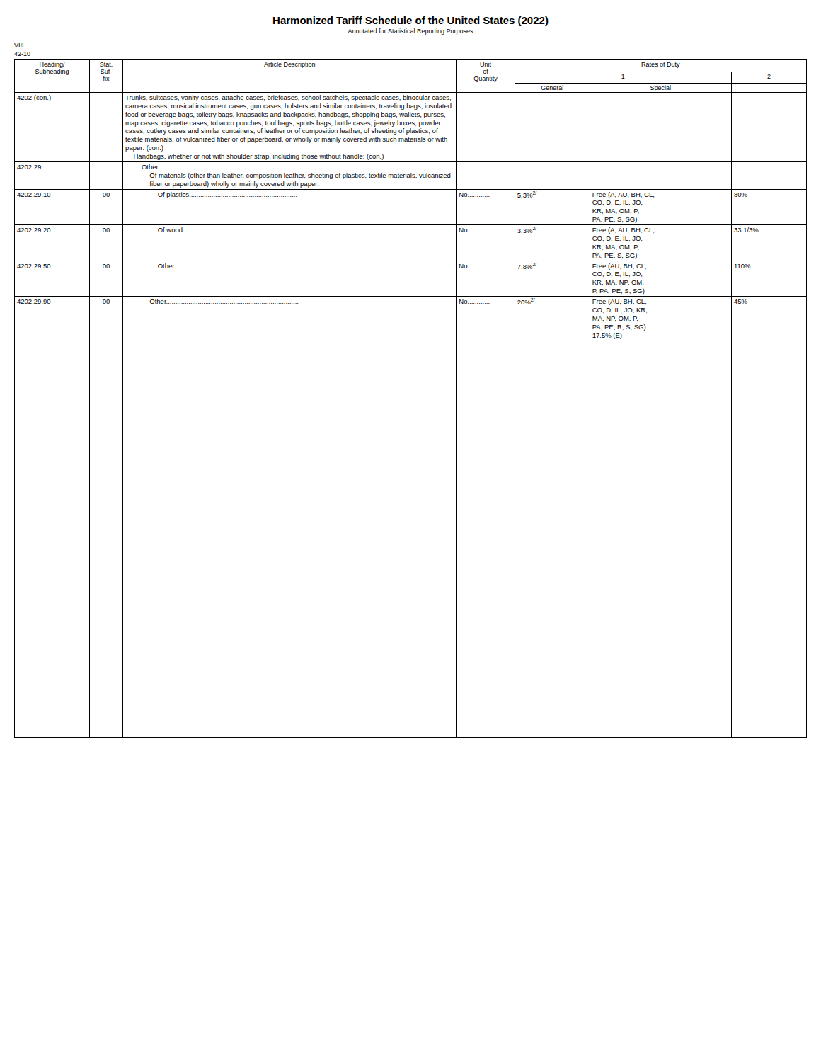Harmonized Tariff Schedule of the United States (2022)
Annotated for Statistical Reporting Purposes
VIII
42-10
| Heading/ Subheading | Stat. Suf- fix | Article Description | Unit of Quantity | Rates of Duty |
| --- | --- | --- | --- | --- |
| 1 | 2 |
| | | | | General | Special | |
| 4202 (con.) | | Trunks, suitcases, vanity cases, attache cases, briefcases, school satchels, spectacle cases, binocular cases, camera cases, musical instrument cases, gun cases, holsters and similar containers; traveling bags, insulated food or beverage bags, toiletry bags, knapsacks and backpacks, handbags, shopping bags, wallets, purses, map cases, cigarette cases, tobacco pouches, tool bags, sports bags, bottle cases, jewelry boxes, powder cases, cutlery cases and similar containers, of leather or of composition leather, of sheeting of plastics, of textile materials, of vulcanized fiber or of paperboard, or wholly or mainly covered with such materials or with paper: (con.) Handbags, whether or not with shoulder strap, including those without handle: (con.) | | | | |
| 4202.29 | | Other: Of materials (other than leather, composition leather, sheeting of plastics, textile materials, vulcanized fiber or paperboard) wholly or mainly covered with paper: | | | | |
| 4202.29.10 | 00 | Of plastics .......................................................... | No ............ | 5.3% 2/ | Free (A, AU, BH, CL, CO, D, E, IL, JO, KR, MA, OM, P, PA, PE, S, SG) | 80% |
| 4202.29.20 | 00 | Of wood ............................................................. | No ............ | 3.3% 2/ | Free (A, AU, BH, CL, CO, D, E, IL, JO, KR, MA, OM, P, PA, PE, S, SG) | 33 1/3% |
| 4202.29.50 | 00 | Other .................................................................. | No ............ | 7.8% 2/ | Free (AU, BH, CL, CO, D, E, IL, JO, KR, MA, NP, OM, P, PA, PE, S, SG) | 110% |
| 4202.29.90 | 00 | Other ....................................................................... | No ............ | 20% 2/ | Free (AU, BH, CL, CO, D, IL, JO, KR, MA, NP, OM, P, PA, PE, R, S, SG) 17.5% (E) | 45% |